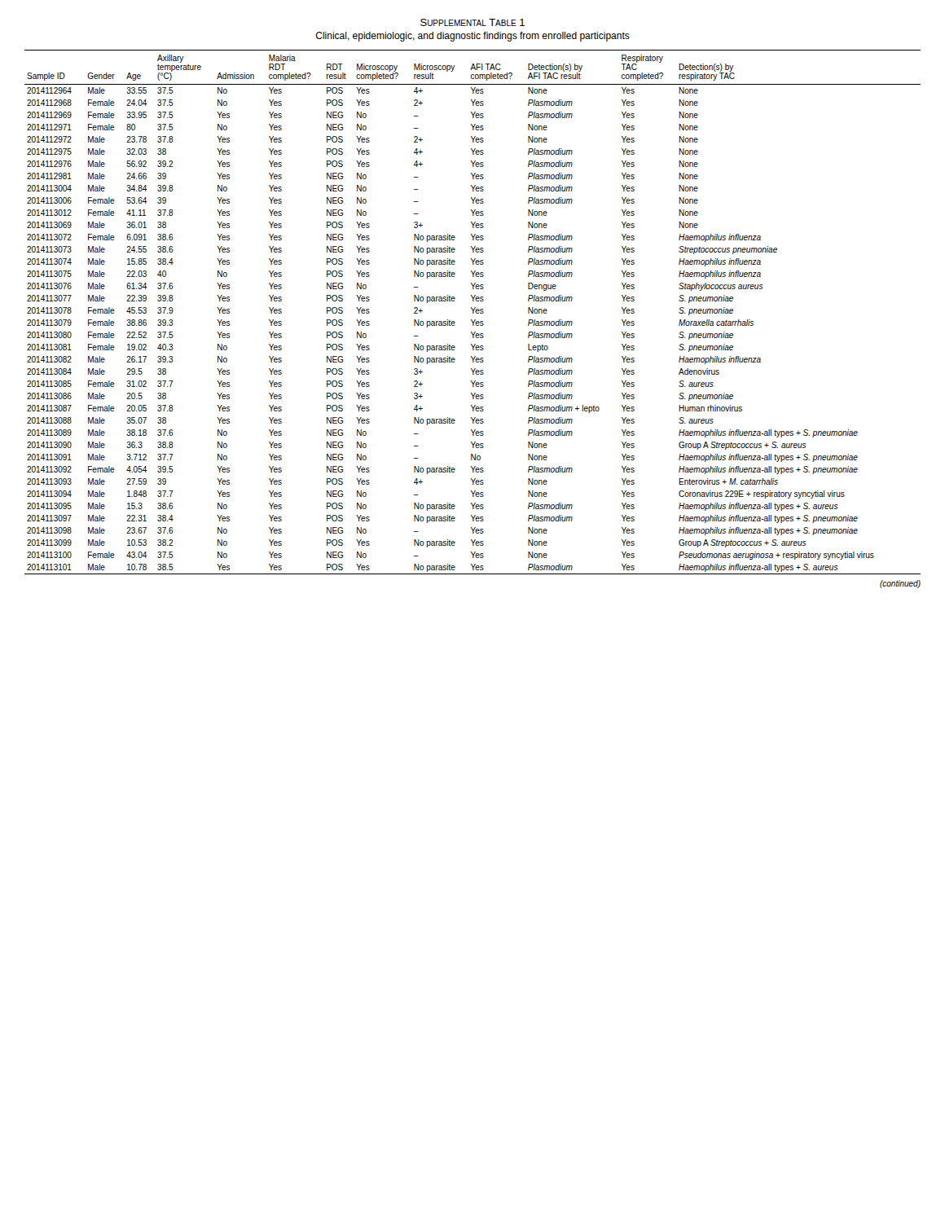SUPPLEMENTAL TABLE 1
Clinical, epidemiologic, and diagnostic findings from enrolled participants
| Sample ID | Gender | Age | Axillary temperature (°C) | Admission | Malaria RDT completed? | RDT result | Microscopy completed? | Microscopy result | AFI TAC completed? | Detection(s) by AFI TAC result | Respiratory TAC completed? | Detection(s) by respiratory TAC |
| --- | --- | --- | --- | --- | --- | --- | --- | --- | --- | --- | --- | --- |
| 2014112964 | Male | 33.55 | 37.5 | No | Yes | POS | Yes | 4+ | Yes | None | Yes | None |
| 2014112968 | Female | 24.04 | 37.5 | No | Yes | POS | Yes | 2+ | Yes | Plasmodium | Yes | None |
| 2014112969 | Female | 33.95 | 37.5 | Yes | Yes | NEG | No | – | Yes | Plasmodium | Yes | None |
| 2014112971 | Female | 80 | 37.5 | No | Yes | NEG | No | – | Yes | None | Yes | None |
| 2014112972 | Male | 23.78 | 37.8 | Yes | Yes | POS | Yes | 2+ | Yes | None | Yes | None |
| 2014112975 | Male | 32.03 | 38 | Yes | Yes | POS | Yes | 4+ | Yes | Plasmodium | Yes | None |
| 2014112976 | Male | 56.92 | 39.2 | Yes | Yes | POS | Yes | 4+ | Yes | Plasmodium | Yes | None |
| 2014112981 | Male | 24.66 | 39 | Yes | Yes | NEG | No | – | Yes | Plasmodium | Yes | None |
| 2014113004 | Male | 34.84 | 39.8 | No | Yes | NEG | No | – | Yes | Plasmodium | Yes | None |
| 2014113006 | Female | 53.64 | 39 | Yes | Yes | NEG | No | – | Yes | Plasmodium | Yes | None |
| 2014113012 | Female | 41.11 | 37.8 | Yes | Yes | NEG | No | – | Yes | None | Yes | None |
| 2014113069 | Male | 36.01 | 38 | Yes | Yes | POS | Yes | 3+ | Yes | None | Yes | None |
| 2014113072 | Female | 6.091 | 38.6 | Yes | Yes | NEG | Yes | No parasite | Yes | Plasmodium | Yes | Haemophilus influenza |
| 2014113073 | Male | 24.55 | 38.6 | Yes | Yes | NEG | Yes | No parasite | Yes | Plasmodium | Yes | Streptococcus pneumoniae |
| 2014113074 | Male | 15.85 | 38.4 | Yes | Yes | POS | Yes | No parasite | Yes | Plasmodium | Yes | Haemophilus influenza |
| 2014113075 | Male | 22.03 | 40 | No | Yes | POS | Yes | No parasite | Yes | Plasmodium | Yes | Haemophilus influenza |
| 2014113076 | Male | 61.34 | 37.6 | Yes | Yes | NEG | No | – | Yes | Dengue | Yes | Staphylococcus aureus |
| 2014113077 | Male | 22.39 | 39.8 | Yes | Yes | POS | Yes | No parasite | Yes | Plasmodium | Yes | S. pneumoniae |
| 2014113078 | Female | 45.53 | 37.9 | Yes | Yes | POS | Yes | 2+ | Yes | None | Yes | S. pneumoniae |
| 2014113079 | Female | 38.86 | 39.3 | Yes | Yes | POS | Yes | No parasite | Yes | Plasmodium | Yes | Moraxella catarrhalis |
| 2014113080 | Female | 22.52 | 37.5 | Yes | Yes | POS | No | – | Yes | Plasmodium | Yes | S. pneumoniae |
| 2014113081 | Female | 19.02 | 40.3 | No | Yes | POS | Yes | No parasite | Yes | Lepto | Yes | S. pneumoniae |
| 2014113082 | Male | 26.17 | 39.3 | No | Yes | NEG | Yes | No parasite | Yes | Plasmodium | Yes | Haemophilus influenza |
| 2014113084 | Male | 29.5 | 38 | Yes | Yes | POS | Yes | 3+ | Yes | Plasmodium | Yes | Adenovirus |
| 2014113085 | Female | 31.02 | 37.7 | Yes | Yes | POS | Yes | 2+ | Yes | Plasmodium | Yes | S. aureus |
| 2014113086 | Male | 20.5 | 38 | Yes | Yes | POS | Yes | 3+ | Yes | Plasmodium | Yes | S. pneumoniae |
| 2014113087 | Female | 20.05 | 37.8 | Yes | Yes | POS | Yes | 4+ | Yes | Plasmodium + lepto | Yes | Human rhinovirus |
| 2014113088 | Male | 35.07 | 38 | Yes | Yes | NEG | Yes | No parasite | Yes | Plasmodium | Yes | S. aureus |
| 2014113089 | Male | 38.18 | 37.6 | No | Yes | NEG | No | – | Yes | Plasmodium | Yes | Haemophilus influenza -all types + S. pneumoniae |
| 2014113090 | Male | 36.3 | 38.8 | No | Yes | NEG | No | – | Yes | None | Yes | Group A Streptococcus + S. aureus |
| 2014113091 | Male | 3.712 | 37.7 | No | Yes | NEG | No | – | No | None | Yes | Haemophilus influenza -all types + S. pneumoniae |
| 2014113092 | Female | 4.054 | 39.5 | Yes | Yes | NEG | Yes | No parasite | Yes | Plasmodium | Yes | Haemophilus influenza -all types + S. pneumoniae |
| 2014113093 | Male | 27.59 | 39 | Yes | Yes | POS | Yes | 4+ | Yes | None | Yes | Enterovirus + M. catarrhalis |
| 2014113094 | Male | 1.848 | 37.7 | Yes | Yes | NEG | No | – | Yes | None | Yes | Coronavirus 229E + respiratory syncytial virus |
| 2014113095 | Male | 15.3 | 38.6 | No | Yes | POS | No | No parasite | Yes | Plasmodium | Yes | Haemophilus influenza -all types + S. aureus |
| 2014113097 | Male | 22.31 | 38.4 | Yes | Yes | POS | Yes | No parasite | Yes | Plasmodium | Yes | Haemophilus influenza -all types + S. pneumoniae |
| 2014113098 | Male | 23.67 | 37.6 | No | Yes | NEG | No | – | Yes | None | Yes | Haemophilus influenza -all types + S. pneumoniae |
| 2014113099 | Male | 10.53 | 38.2 | No | Yes | POS | Yes | No parasite | Yes | None | Yes | Group A Streptococcus + S. aureus |
| 2014113100 | Female | 43.04 | 37.5 | No | Yes | NEG | No | – | Yes | None | Yes | Pseudomonas aeruginosa + respiratory syncytial virus |
| 2014113101 | Male | 10.78 | 38.5 | Yes | Yes | POS | Yes | No parasite | Yes | Plasmodium | Yes | Haemophilus influenza -all types + S. aureus |
(continued)